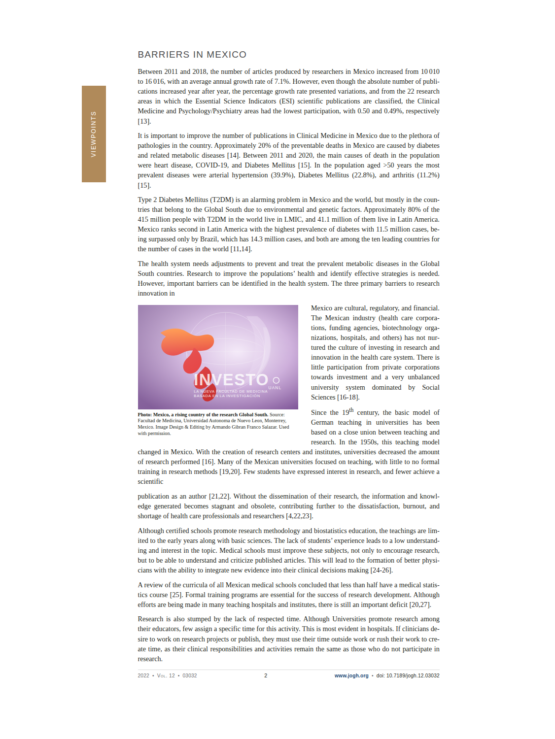Viewpoints
Barriers in Mexico
Between 2011 and 2018, the number of articles produced by researchers in Mexico increased from 10 010 to 16 016, with an average annual growth rate of 7.1%. However, even though the absolute number of publications increased year after year, the percentage growth rate presented variations, and from the 22 research areas in which the Essential Science Indicators (ESI) scientific publications are classified, the Clinical Medicine and Psychology/Psychiatry areas had the lowest participation, with 0.50 and 0.49%, respectively [13].
It is important to improve the number of publications in Clinical Medicine in Mexico due to the plethora of pathologies in the country. Approximately 20% of the preventable deaths in Mexico are caused by diabetes and related metabolic diseases [14]. Between 2011 and 2020, the main causes of death in the population were heart disease, COVID-19, and Diabetes Mellitus [15]. In the population aged >50 years the most prevalent diseases were arterial hypertension (39.9%), Diabetes Mellitus (22.8%), and arthritis (11.2%) [15].
Type 2 Diabetes Mellitus (T2DM) is an alarming problem in Mexico and the world, but mostly in the countries that belong to the Global South due to environmental and genetic factors. Approximately 80% of the 415 million people with T2DM in the world live in LMIC, and 41.1 million of them live in Latin America. Mexico ranks second in Latin America with the highest prevalence of diabetes with 11.5 million cases, being surpassed only by Brazil, which has 14.3 million cases, and both are among the ten leading countries for the number of cases in the world [11,14].
The health system needs adjustments to prevent and treat the prevalent metabolic diseases in the Global South countries. Research to improve the populations’ health and identify effective strategies is needed. However, important barriers can be identified in the health system. The three primary barriers to research innovation in
Photo: Mexico, a rising country of the research Global South. Source: Facultad de Medicina, Universidad Autonoma de Nuevo Leon, Monterrey, Mexico. Image Design & Editing by Armando Gibran Franco Salazar. Used with permission.
Mexico are cultural, regulatory, and financial. The Mexican industry (health care corporations, funding agencies, biotechnology organizations, hospitals, and others) has not nurtured the culture of investing in research and innovation in the health care system. There is little participation from private corporations towards investment and a very unbalanced university system dominated by Social Sciences [16-18].
Since the 19th century, the basic model of German teaching in universities has been based on a close union between teaching and research. In the 1950s, this teaching model changed in Mexico. With the creation of research centers and institutes, universities decreased the amount of research performed [16]. Many of the Mexican universities focused on teaching, with little to no formal training in research methods [19,20]. Few students have expressed interest in research, and fewer achieve a scientific
publication as an author [21,22]. Without the dissemination of their research, the information and knowledge generated becomes stagnant and obsolete, contributing further to the dissatisfaction, burnout, and shortage of health care professionals and researchers [4,22,23].
Although certified schools promote research methodology and biostatistics education, the teachings are limited to the early years along with basic sciences. The lack of students’ experience leads to a low understanding and interest in the topic. Medical schools must improve these subjects, not only to encourage research, but to be able to understand and criticize published articles. This will lead to the formation of better physicians with the ability to integrate new evidence into their clinical decisions making [24-26].
A review of the curricula of all Mexican medical schools concluded that less than half have a medical statistics course [25]. Formal training programs are essential for the success of research development. Although efforts are being made in many teaching hospitals and institutes, there is still an important deficit [20,27].
Research is also stumped by the lack of respected time. Although Universities promote research among their educators, few assign a specific time for this activity. This is most evident in hospitals. If clinicians desire to work on research projects or publish, they must use their time outside work or rush their work to create time, as their clinical responsibilities and activities remain the same as those who do not participate in research.
2022 • Vol. 12 • 03032
2
www.jogh.org • doi: 10.7189/jogh.12.03032